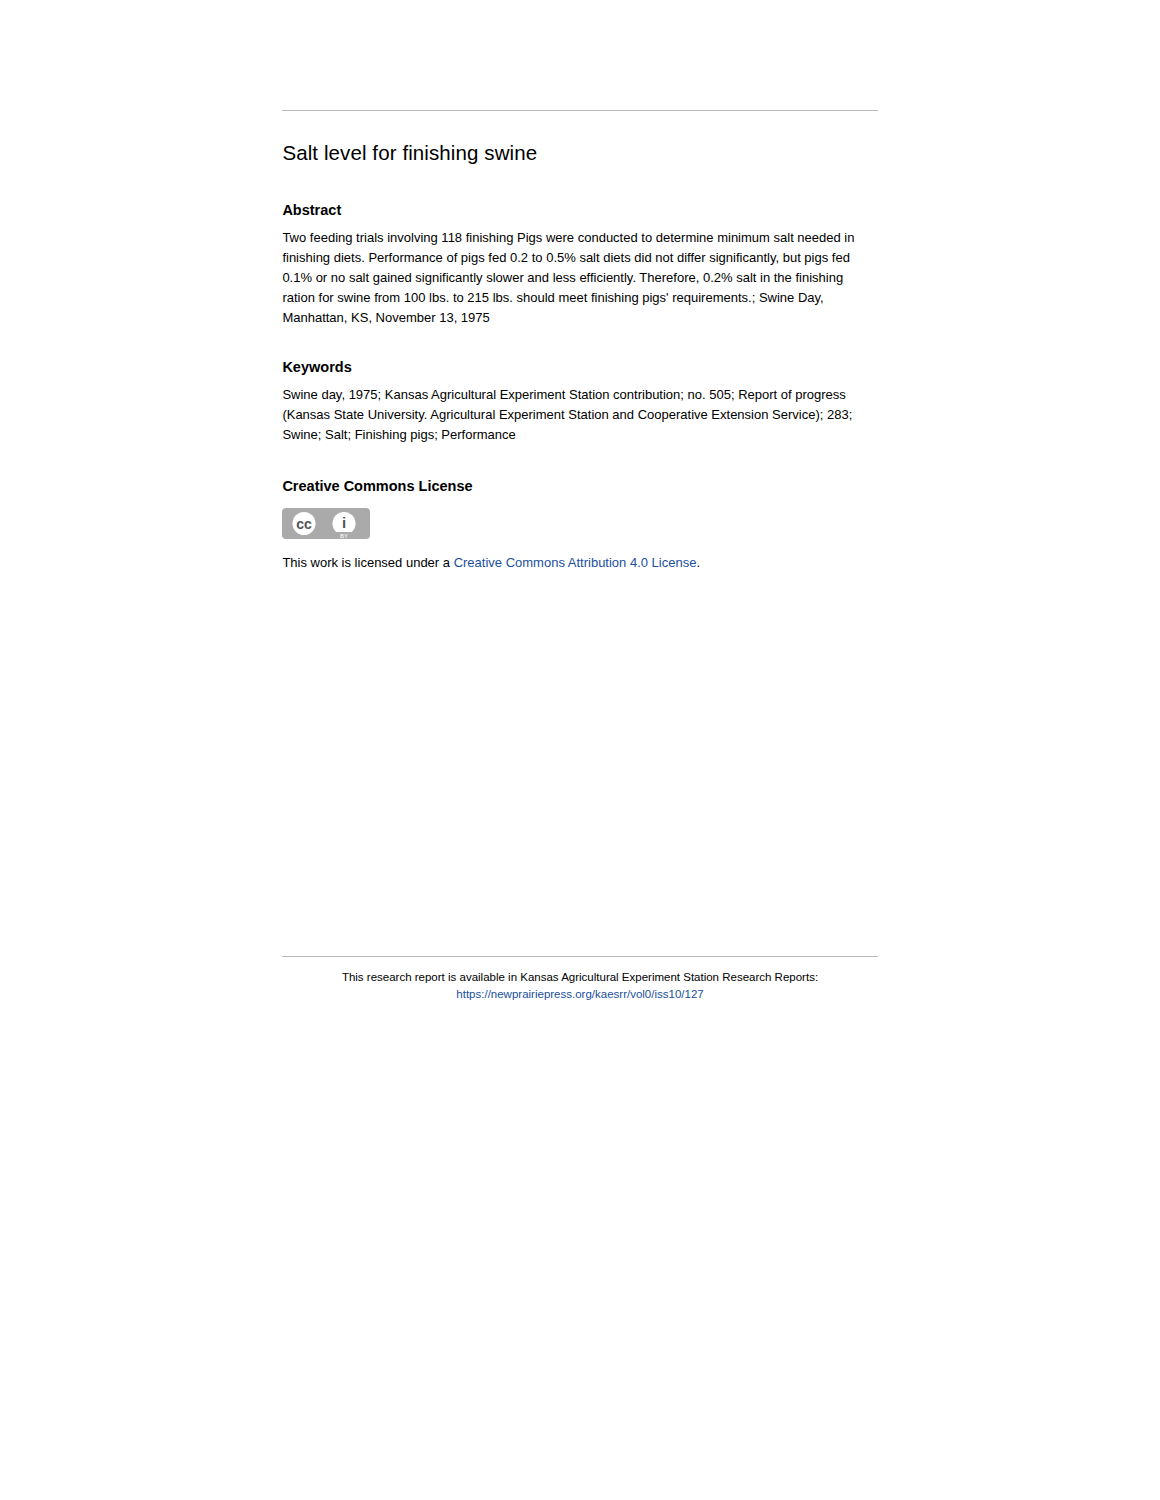Salt level for finishing swine
Abstract
Two feeding trials involving 118 finishing Pigs were conducted to determine minimum salt needed in finishing diets. Performance of pigs fed 0.2 to 0.5% salt diets did not differ significantly, but pigs fed 0.1% or no salt gained significantly slower and less efficiently. Therefore, 0.2% salt in the finishing ration for swine from 100 lbs. to 215 lbs. should meet finishing pigs' requirements.; Swine Day, Manhattan, KS, November 13, 1975
Keywords
Swine day, 1975; Kansas Agricultural Experiment Station contribution; no. 505; Report of progress (Kansas State University. Agricultural Experiment Station and Cooperative Extension Service); 283; Swine; Salt; Finishing pigs; Performance
Creative Commons License
cc i BY
This work is licensed under a Creative Commons Attribution 4.0 License.
This research report is available in Kansas Agricultural Experiment Station Research Reports:
https://newprairiepress.org/kaesrr/vol0/iss10/127